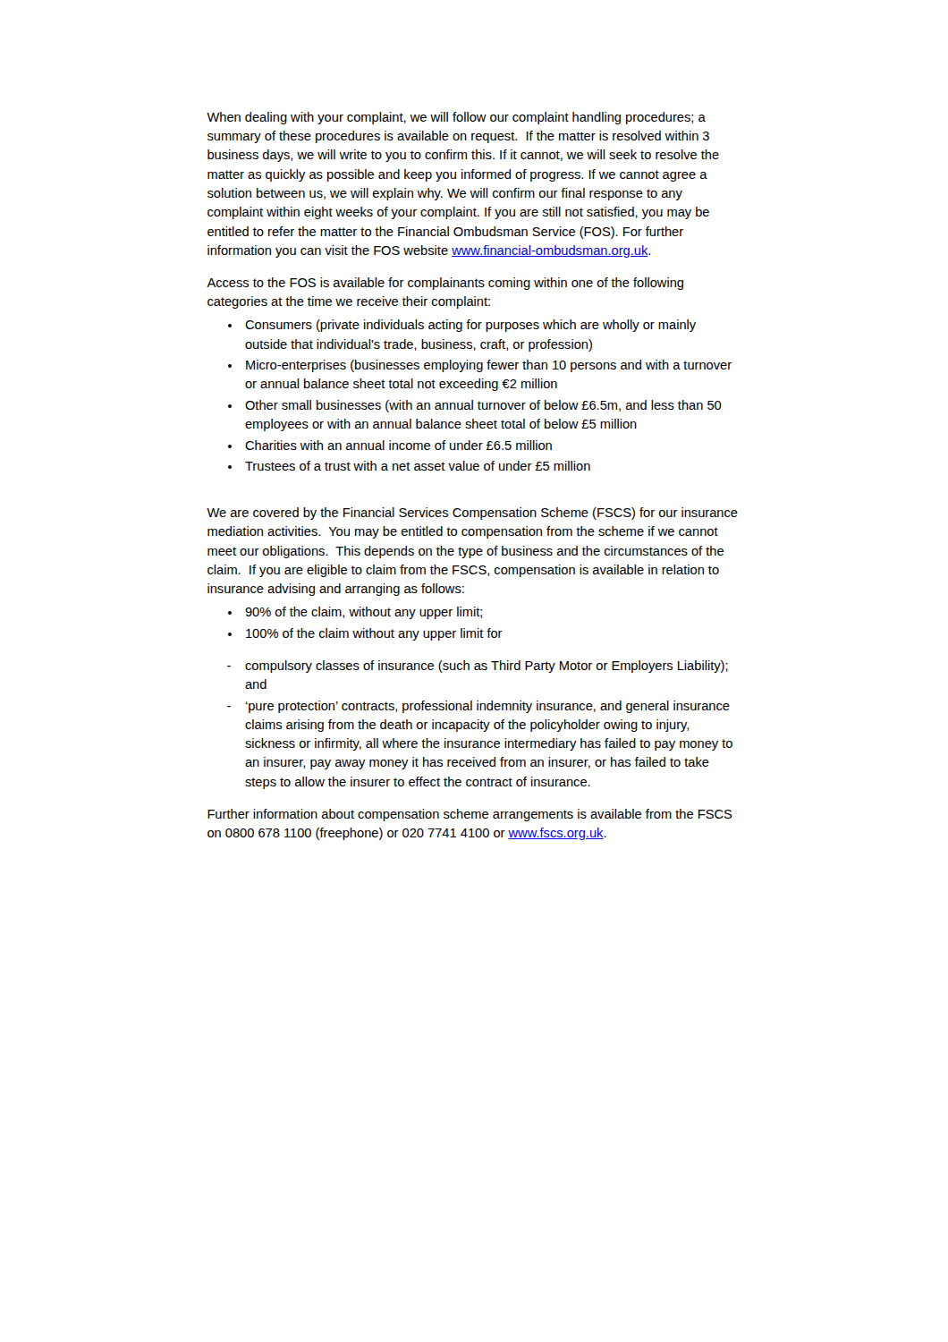When dealing with your complaint, we will follow our complaint handling procedures; a summary of these procedures is available on request. If the matter is resolved within 3 business days, we will write to you to confirm this. If it cannot, we will seek to resolve the matter as quickly as possible and keep you informed of progress. If we cannot agree a solution between us, we will explain why. We will confirm our final response to any complaint within eight weeks of your complaint. If you are still not satisfied, you may be entitled to refer the matter to the Financial Ombudsman Service (FOS). For further information you can visit the FOS website www.financial-ombudsman.org.uk.
Access to the FOS is available for complainants coming within one of the following categories at the time we receive their complaint:
Consumers (private individuals acting for purposes which are wholly or mainly outside that individual's trade, business, craft, or profession)
Micro-enterprises (businesses employing fewer than 10 persons and with a turnover or annual balance sheet total not exceeding €2 million
Other small businesses (with an annual turnover of below £6.5m, and less than 50 employees or with an annual balance sheet total of below £5 million
Charities with an annual income of under £6.5 million
Trustees of a trust with a net asset value of under £5 million
We are covered by the Financial Services Compensation Scheme (FSCS) for our insurance mediation activities. You may be entitled to compensation from the scheme if we cannot meet our obligations. This depends on the type of business and the circumstances of the claim. If you are eligible to claim from the FSCS, compensation is available in relation to insurance advising and arranging as follows:
90% of the claim, without any upper limit;
100% of the claim without any upper limit for
compulsory classes of insurance (such as Third Party Motor or Employers Liability); and
‘pure protection’ contracts, professional indemnity insurance, and general insurance claims arising from the death or incapacity of the policyholder owing to injury, sickness or infirmity, all where the insurance intermediary has failed to pay money to an insurer, pay away money it has received from an insurer, or has failed to take steps to allow the insurer to effect the contract of insurance.
Further information about compensation scheme arrangements is available from the FSCS on 0800 678 1100 (freephone) or 020 7741 4100 or www.fscs.org.uk.